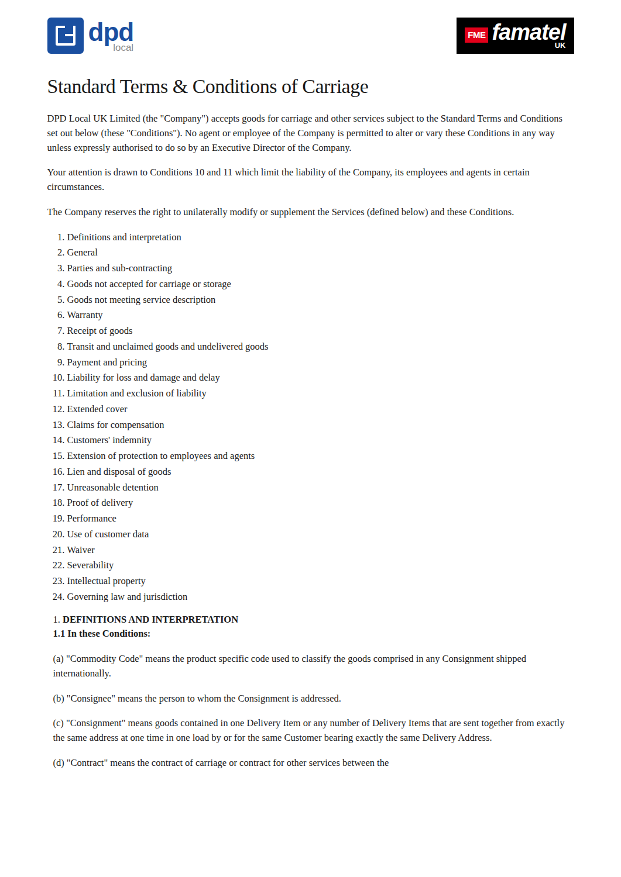dpd local
FME
famatel UK
Standard Terms & Conditions of Carriage
DPD Local UK Limited (the "Company") accepts goods for carriage and other services subject to the Standard Terms and Conditions set out below (these "Conditions"). No agent or employee of the Company is permitted to alter or vary these Conditions in any way unless expressly authorised to do so by an Executive Director of the Company.
Your attention is drawn to Conditions 10 and 11 which limit the liability of the Company, its employees and agents in certain circumstances.
The Company reserves the right to unilaterally modify or supplement the Services (defined below) and these Conditions.
Definitions and interpretation
General
Parties and sub-contracting
Goods not accepted for carriage or storage
Goods not meeting service description
Warranty
Receipt of goods
Transit and unclaimed goods and undelivered goods
Payment and pricing
Liability for loss and damage and delay
Limitation and exclusion of liability
Extended cover
Claims for compensation
Customers' indemnity
Extension of protection to employees and agents
Lien and disposal of goods
Unreasonable detention
Proof of delivery
Performance
Use of customer data
Waiver
Severability
Intellectual property
Governing law and jurisdiction
1. DEFINITIONS AND INTERPRETATION
1.1 In these Conditions:
(a) "Commodity Code" means the product specific code used to classify the goods comprised in any Consignment shipped internationally.
(b) "Consignee" means the person to whom the Consignment is addressed.
(c) "Consignment" means goods contained in one Delivery Item or any number of Delivery Items that are sent together from exactly the same address at one time in one load by or for the same Customer bearing exactly the same Delivery Address.
(d) "Contract" means the contract of carriage or contract for other services between the